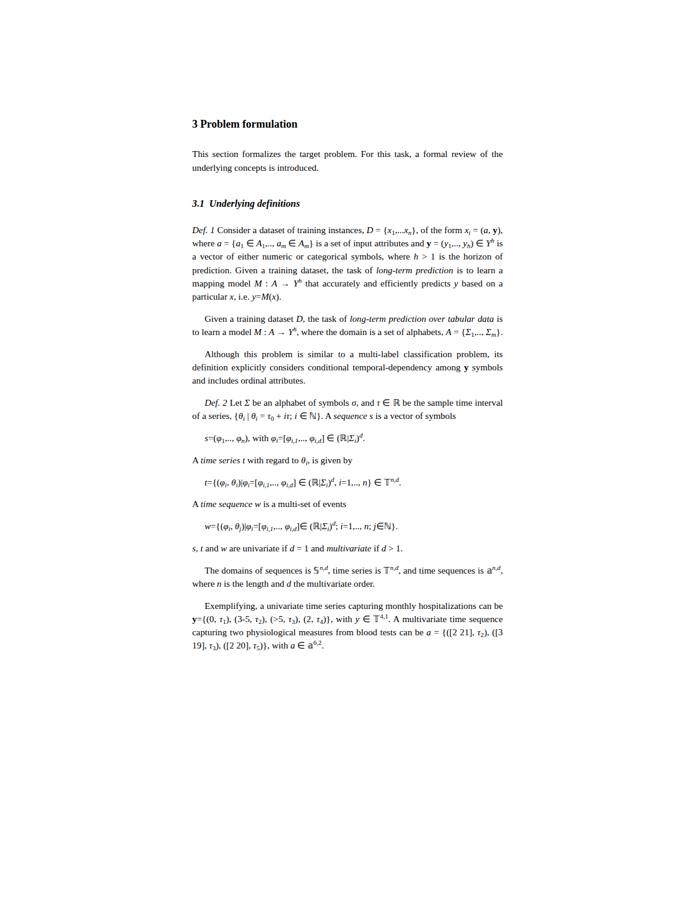3 Problem formulation
This section formalizes the target problem. For this task, a formal review of the underlying concepts is introduced.
3.1 Underlying definitions
Def. 1 Consider a dataset of training instances, D = {x1,...xn}, of the form xi = (a, y), where a = {a1 ∈ A1,.., am ∈ Am} is a set of input attributes and y = (y1,.., yh) ∈ Yh is a vector of either numeric or categorical symbols, where h > 1 is the horizon of prediction. Given a training dataset, the task of long-term prediction is to learn a mapping model M : A → Yh that accurately and efficiently predicts y based on a particular x, i.e. y=M(x).
Given a training dataset D, the task of long-term prediction over tabular data is to learn a model M : A → Yh, where the domain is a set of alphabets, A = {Σ1,.., Σm}.
Although this problem is similar to a multi-label classification problem, its definition explicitly considers conditional temporal-dependency among y symbols and includes ordinal attributes.
Def. 2 Let Σ be an alphabet of symbols σ, and τ ∈ ℝ be the sample time interval of a series, {θi | θi = τ0 + iτ; i ∈ ℕ}. A sequence s is a vector of symbols
s=(φ1,.., φn), with φi=[φi,1,.., φi,d] ∈ (ℝ|Σi)d.
A time series t with regard to θi, is given by
t={(φi, θi)|φi=[φi,1,.., φi,d] ∈ (ℝ|Σi)d, i=1,.., n} ∈ 𝕋n,d.
A time sequence w is a multi-set of events
w={(φi, θj)|φi=[φi,1,.., φi,d]∈ (ℝ|Σi)d; i=1,.., n; j∈ℕ}.
s, t and w are univariate if d = 1 and multivariate if d > 1.
The domains of sequences is 𝕊n,d, time series is 𝕋n,d, and time sequences is 𝕒n,d, where n is the length and d the multivariate order.
Exemplifying, a univariate time series capturing monthly hospitalizations can be y={(0, τ1), (3-5, τ2), (>5, τ3), (2, τ4)}, with y ∈ 𝕋4,1. A multivariate time sequence capturing two physiological measures from blood tests can be a = {([2 21], τ2), ([3 19], τ3), ([2 20], τ5)}, with a ∈ 𝕒6,2.